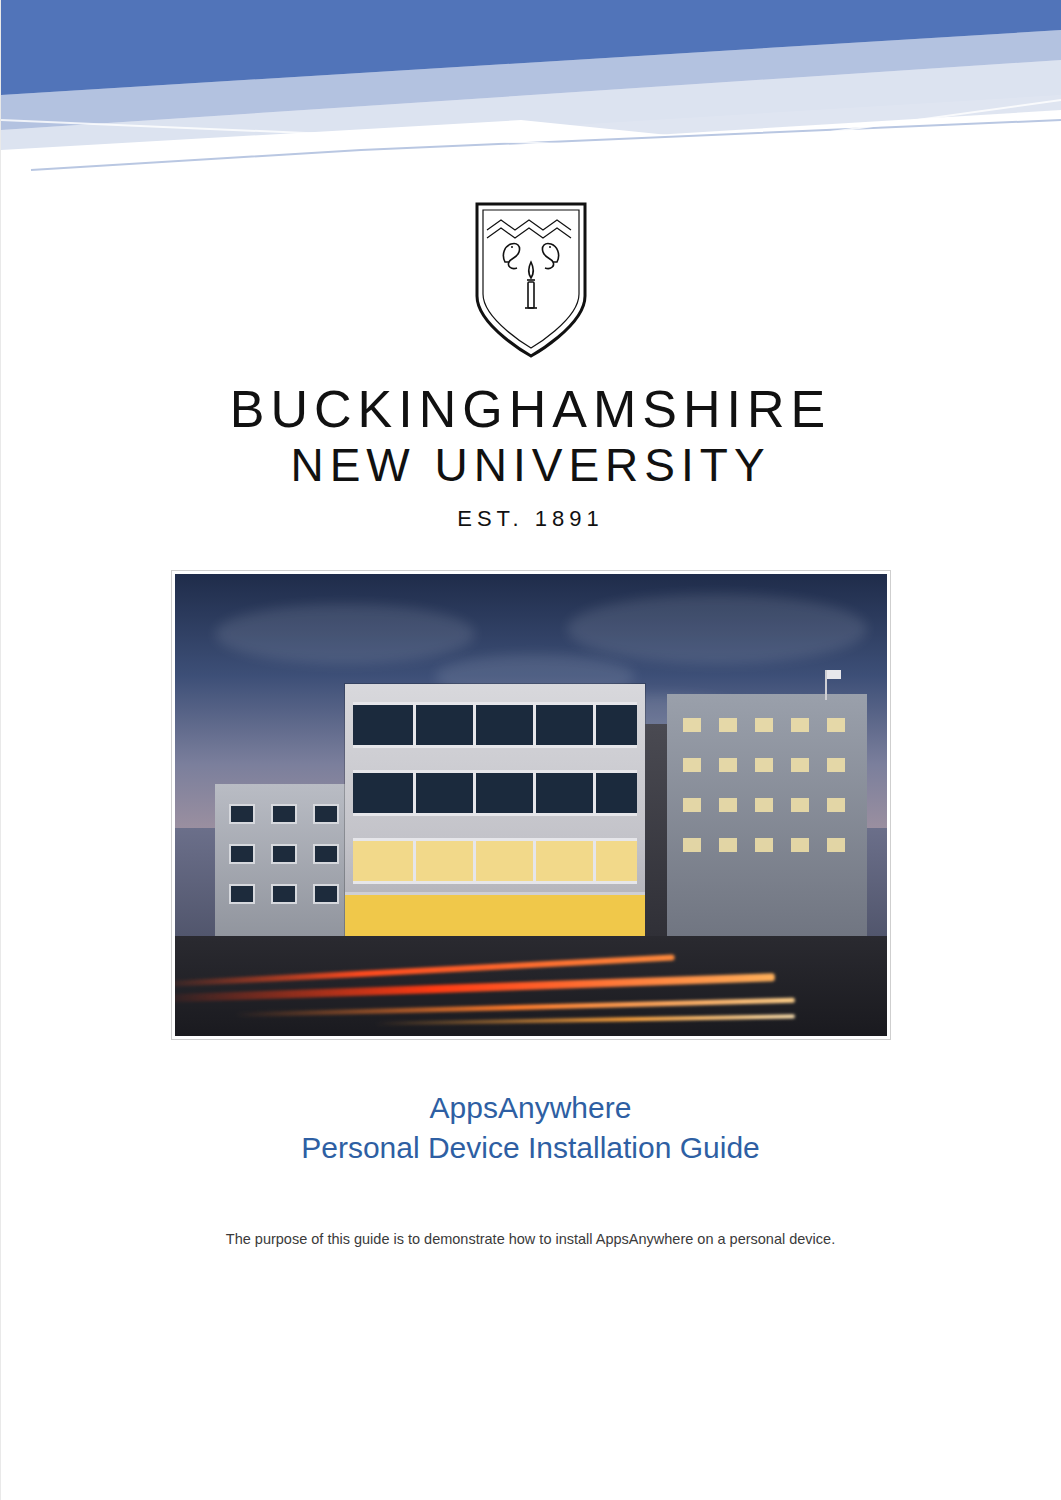BUCKINGHAMSHIRE
NEW UNIVERSITY
EST. 1891
AppsAnywhere
Personal Device Installation Guide
The purpose of this guide is to demonstrate how to install AppsAnywhere on a personal device.